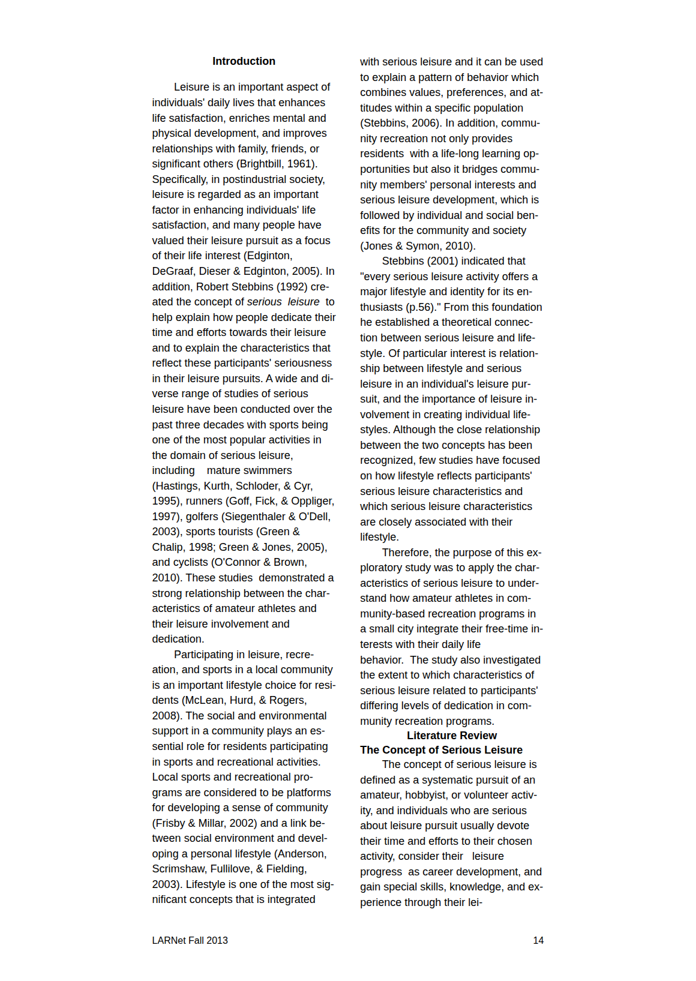Introduction
Leisure is an important aspect of individuals' daily lives that enhances life satisfaction, enriches mental and physical development, and improves relationships with family, friends, or significant others (Brightbill, 1961). Specifically, in postindustrial society, leisure is regarded as an important factor in enhancing individuals' life satisfaction, and many people have valued their leisure pursuit as a focus of their life interest (Edginton, DeGraaf, Dieser & Edginton, 2005). In addition, Robert Stebbins (1992) created the concept of serious leisure to help explain how people dedicate their time and efforts towards their leisure and to explain the characteristics that reflect these participants' seriousness in their leisure pursuits. A wide and diverse range of studies of serious leisure have been conducted over the past three decades with sports being one of the most popular activities in the domain of serious leisure, including mature swimmers (Hastings, Kurth, Schloder, & Cyr, 1995), runners (Goff, Fick, & Oppliger, 1997), golfers (Siegenthaler & O'Dell, 2003), sports tourists (Green & Chalip, 1998; Green & Jones, 2005), and cyclists (O'Connor & Brown, 2010). These studies demonstrated a strong relationship between the characteristics of amateur athletes and their leisure involvement and dedication.
Participating in leisure, recreation, and sports in a local community is an important lifestyle choice for residents (McLean, Hurd, & Rogers, 2008). The social and environmental support in a community plays an essential role for residents participating in sports and recreational activities. Local sports and recreational programs are considered to be platforms for developing a sense of community (Frisby & Millar, 2002) and a link between social environment and developing a personal lifestyle (Anderson, Scrimshaw, Fullilove, & Fielding, 2003). Lifestyle is one of the most significant concepts that is integrated with serious leisure and it can be used to explain a pattern of behavior which combines values, preferences, and attitudes within a specific population (Stebbins, 2006). In addition, community recreation not only provides residents with a life-long learning opportunities but also it bridges community members' personal interests and serious leisure development, which is followed by individual and social benefits for the community and society (Jones & Symon, 2010).
Stebbins (2001) indicated that "every serious leisure activity offers a major lifestyle and identity for its enthusiasts (p.56)." From this foundation he established a theoretical connection between serious leisure and lifestyle. Of particular interest is relationship between lifestyle and serious leisure in an individual's leisure pursuit, and the importance of leisure involvement in creating individual lifestyles. Although the close relationship between the two concepts has been recognized, few studies have focused on how lifestyle reflects participants' serious leisure characteristics and which serious leisure characteristics are closely associated with their lifestyle.
Therefore, the purpose of this exploratory study was to apply the characteristics of serious leisure to understand how amateur athletes in community-based recreation programs in a small city integrate their free-time interests with their daily life behavior. The study also investigated the extent to which characteristics of serious leisure related to participants' differing levels of dedication in community recreation programs.
Literature Review
The Concept of Serious Leisure
The concept of serious leisure is defined as a systematic pursuit of an amateur, hobbyist, or volunteer activity, and individuals who are serious about leisure pursuit usually devote their time and efforts to their chosen activity, consider their leisure progress as career development, and gain special skills, knowledge, and experience through their lei-
LARNet Fall 2013 14